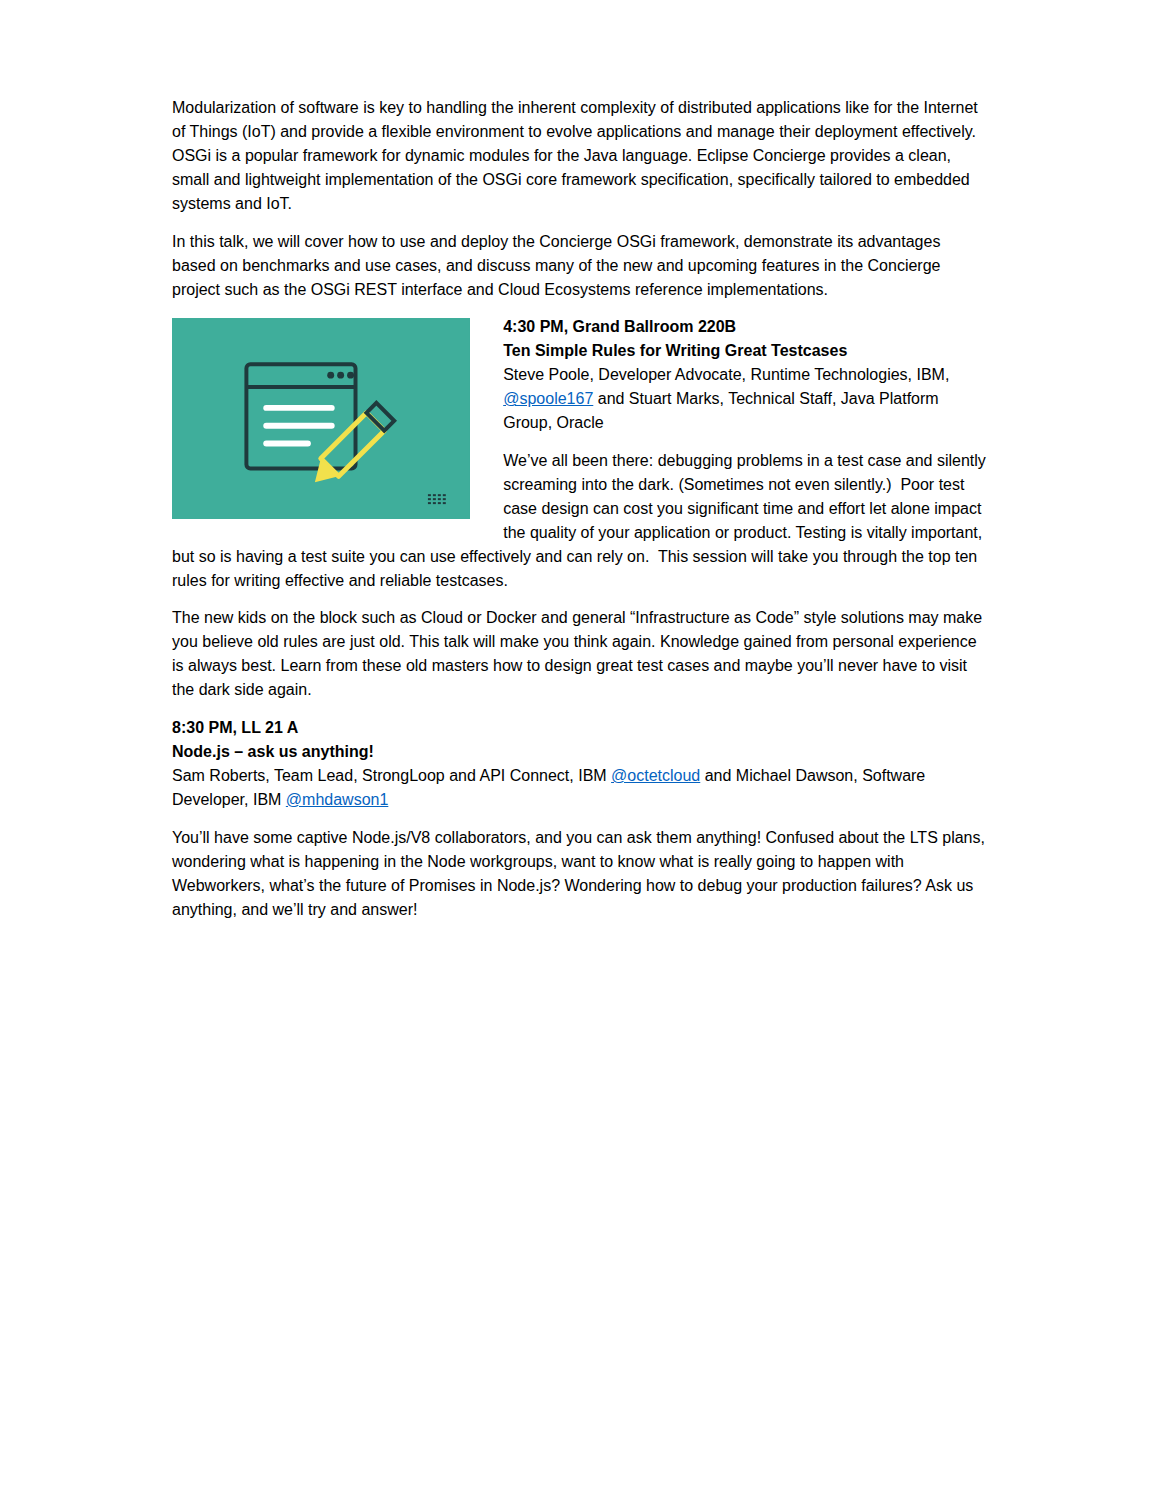Modularization of software is key to handling the inherent complexity of distributed applications like for the Internet of Things (IoT) and provide a flexible environment to evolve applications and manage their deployment effectively. OSGi is a popular framework for dynamic modules for the Java language. Eclipse Concierge provides a clean, small and lightweight implementation of the OSGi core framework specification, specifically tailored to embedded systems and IoT.
In this talk, we will cover how to use and deploy the Concierge OSGi framework, demonstrate its advantages based on benchmarks and use cases, and discuss many of the new and upcoming features in the Concierge project such as the OSGi REST interface and Cloud Ecosystems reference implementations.
4:30 PM, Grand Ballroom 220B
Ten Simple Rules for Writing Great Testcases
Steve Poole, Developer Advocate, Runtime Technologies, IBM, @spoole167 and Stuart Marks, Technical Staff, Java Platform Group, Oracle
We’ve all been there: debugging problems in a test case and silently screaming into the dark. (Sometimes not even silently.) Poor test case design can cost you significant time and effort let alone impact the quality of your application or product. Testing is vitally important, but so is having a test suite you can use effectively and can rely on. This session will take you through the top ten rules for writing effective and reliable testcases.
The new kids on the block such as Cloud or Docker and general “Infrastructure as Code” style solutions may make you believe old rules are just old. This talk will make you think again. Knowledge gained from personal experience is always best. Learn from these old masters how to design great test cases and maybe you’ll never have to visit the dark side again.
8:30 PM, LL 21 A
Node.js – ask us anything!
Sam Roberts, Team Lead, StrongLoop and API Connect, IBM @octetcloud and Michael Dawson, Software Developer, IBM @mhdawson1
You’ll have some captive Node.js/V8 collaborators, and you can ask them anything! Confused about the LTS plans, wondering what is happening in the Node workgroups, want to know what is really going to happen with Webworkers, what’s the future of Promises in Node.js? Wondering how to debug your production failures? Ask us anything, and we’ll try and answer!